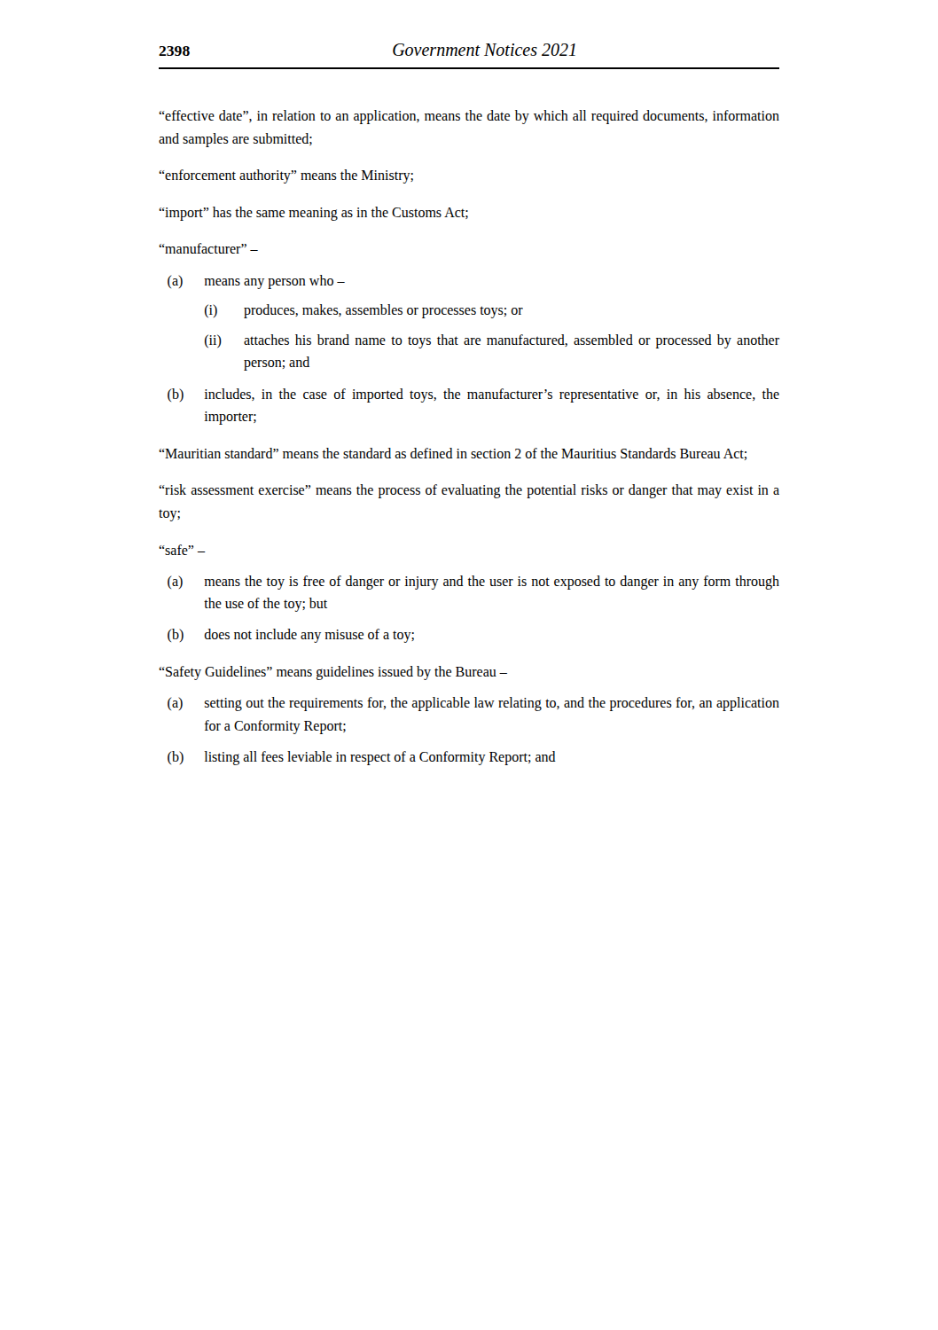2398 Government Notices 2021
“effective date”, in relation to an application, means the date by which all required documents, information and samples are submitted;
“enforcement authority” means the Ministry;
“import” has the same meaning as in the Customs Act;
“manufacturer” –
means any person who –
produces, makes, assembles or processes toys; or
attaches his brand name to toys that are manufactured, assembled or processed by another person; and
includes, in the case of imported toys, the manufacturer’s representative or, in his absence, the importer;
“Mauritian standard” means the standard as defined in section 2 of the Mauritius Standards Bureau Act;
“risk assessment exercise” means the process of evaluating the potential risks or danger that may exist in a toy;
“safe” –
means the toy is free of danger or injury and the user is not exposed to danger in any form through the use of the toy; but
does not include any misuse of a toy;
“Safety Guidelines” means guidelines issued by the Bureau –
setting out the requirements for, the applicable law relating to, and the procedures for, an application for a Conformity Report;
listing all fees leviable in respect of a Conformity Report; and